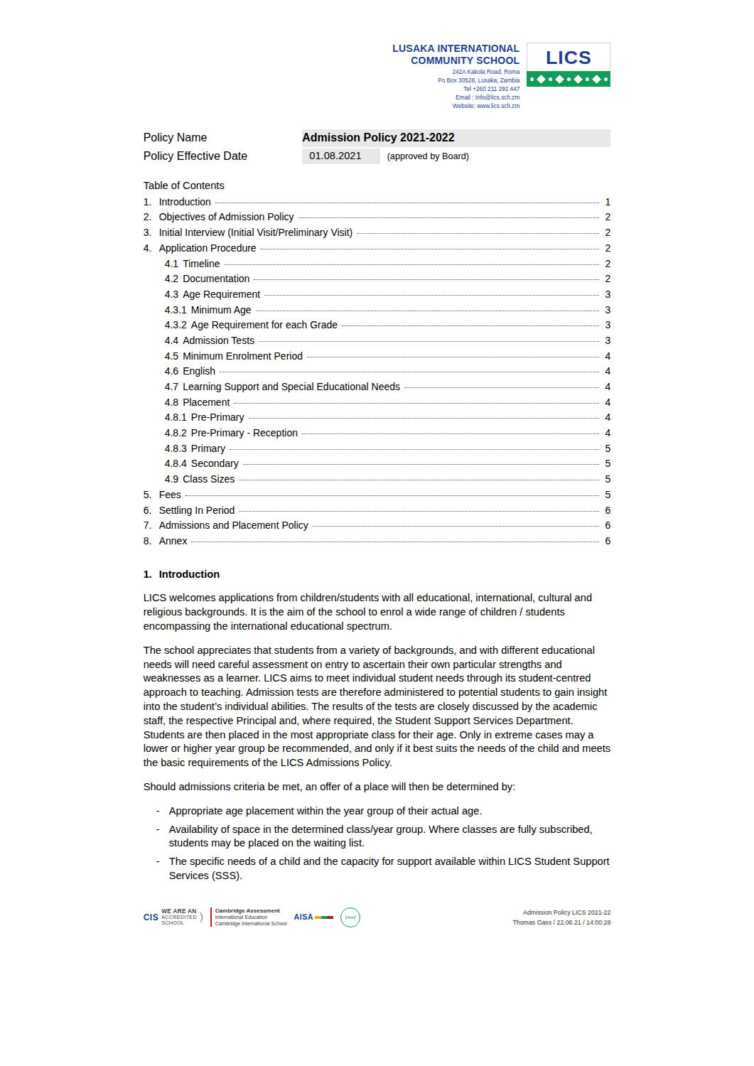LUSAKA INTERNATIONAL
COMMUNITY SCHOOL
242A Kakola Road, Roma
Po Box 30528, Lusaka, Zambia
Tel +260 211 292 447
Email : Info@lics.sch.zm
Website: www.lics.sch.zm
LICS
| Policy Name | Admission Policy 2021-2022 |
| Policy Effective Date | 01.08.2021 (approved by Board) |
Table of Contents
1. Introduction 1
2. Objectives of Admission Policy 2
3. Initial Interview (Initial Visit/Preliminary Visit) 2
4. Application Procedure 2
4.1 Timeline 2
4.2 Documentation 2
4.3 Age Requirement 3
4.3.1 Minimum Age 3
4.3.2 Age Requirement for each Grade 3
4.4 Admission Tests 3
4.5 Minimum Enrolment Period 4
4.6 English 4
4.7 Learning Support and Special Educational Needs 4
4.8 Placement 4
4.8.1 Pre-Primary 4
4.8.2 Pre-Primary - Reception 4
4.8.3 Primary 5
4.8.4 Secondary 5
4.9 Class Sizes 5
5. Fees 5
6. Settling In Period 6
7. Admissions and Placement Policy 6
8. Annex 6
1. Introduction
LICS welcomes applications from children/students with all educational, international, cultural and religious backgrounds. It is the aim of the school to enrol a wide range of children / students encompassing the international educational spectrum.
The school appreciates that students from a variety of backgrounds, and with different educational needs will need careful assessment on entry to ascertain their own particular strengths and weaknesses as a learner. LICS aims to meet individual student needs through its student-centred approach to teaching. Admission tests are therefore administered to potential students to gain insight into the student’s individual abilities. The results of the tests are closely discussed by the academic staff, the respective Principal and, where required, the Student Support Services Department. Students are then placed in the most appropriate class for their age. Only in extreme cases may a lower or higher year group be recommended, and only if it best suits the needs of the child and meets the basic requirements of the LICS Admissions Policy.
Should admissions criteria be met, an offer of a place will then be determined by:
Appropriate age placement within the year group of their actual age.
Availability of space in the determined class/year group. Where classes are fully subscribed, students may be placed on the waiting list.
The specific needs of a child and the capacity for support available within LICS Student Support Services (SSS).
CIS WE ARE ANACCREDITED
SCHOOL )
Cambridge Assessment International Education
Cambridge International School
AISA
ZAAZ
Admission Policy LICS 2021-22
Thomas Gass / 22.06.21 / 14:00:28